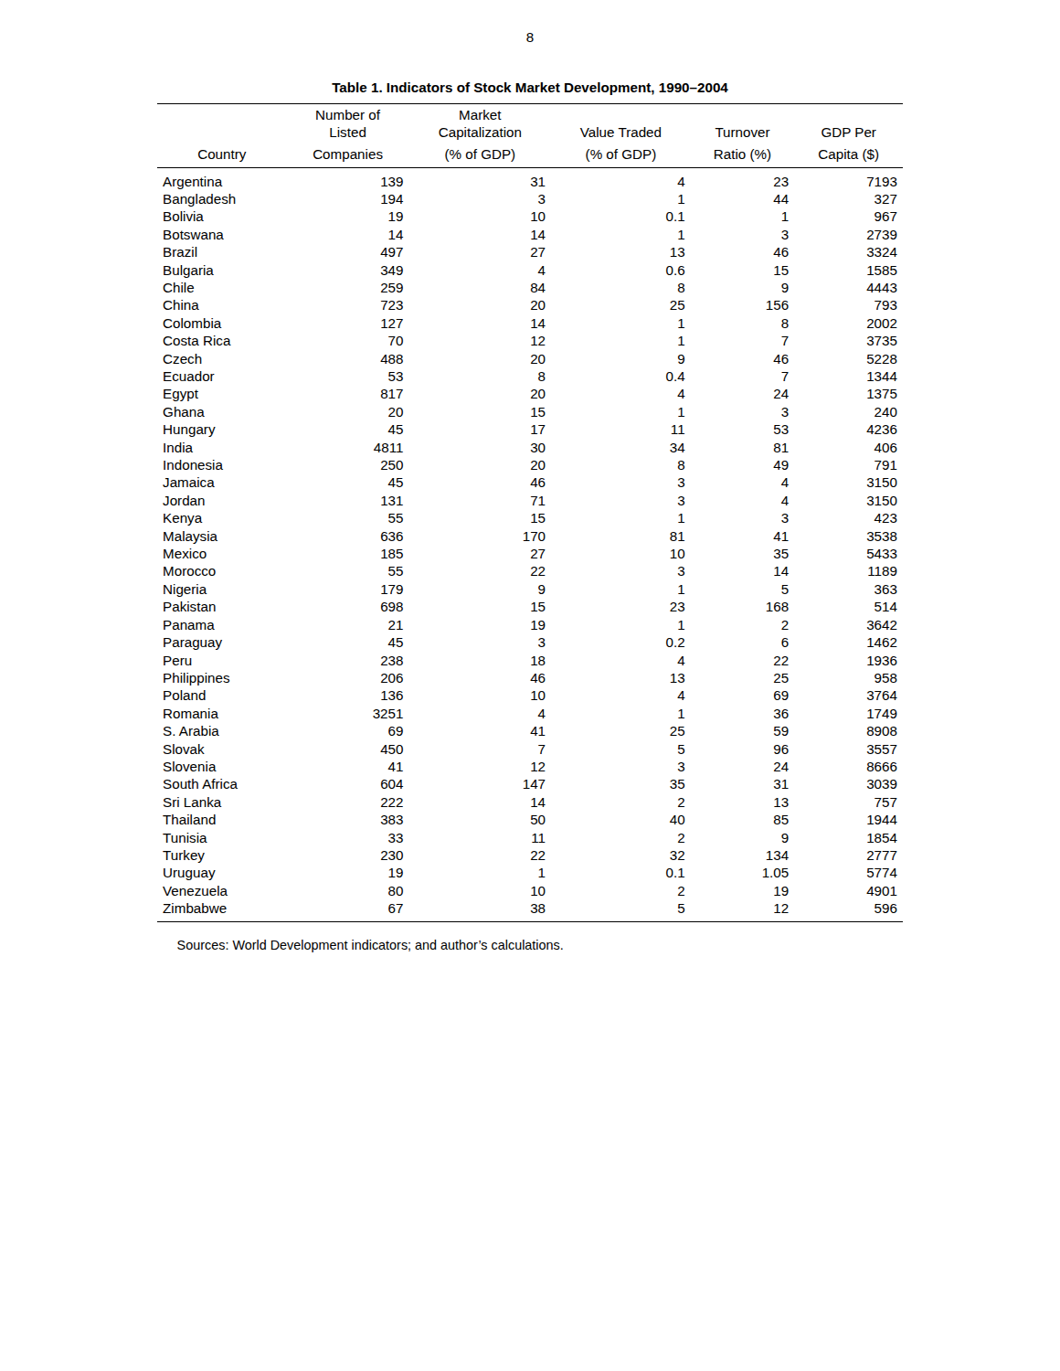8
Table 1. Indicators of Stock Market Development, 1990–2004
| | Number of Listed | Market Capitalization | Value Traded | Turnover | GDP Per |
| --- | --- | --- | --- | --- | --- |
| Country | Companies | (% of GDP) | (% of GDP) | Ratio (%) | Capita ($) |
| Argentina | 139 | 31 | 4 | 23 | 7193 |
| Bangladesh | 194 | 3 | 1 | 44 | 327 |
| Bolivia | 19 | 10 | 0.1 | 1 | 967 |
| Botswana | 14 | 14 | 1 | 3 | 2739 |
| Brazil | 497 | 27 | 13 | 46 | 3324 |
| Bulgaria | 349 | 4 | 0.6 | 15 | 1585 |
| Chile | 259 | 84 | 8 | 9 | 4443 |
| China | 723 | 20 | 25 | 156 | 793 |
| Colombia | 127 | 14 | 1 | 8 | 2002 |
| Costa Rica | 70 | 12 | 1 | 7 | 3735 |
| Czech | 488 | 20 | 9 | 46 | 5228 |
| Ecuador | 53 | 8 | 0.4 | 7 | 1344 |
| Egypt | 817 | 20 | 4 | 24 | 1375 |
| Ghana | 20 | 15 | 1 | 3 | 240 |
| Hungary | 45 | 17 | 11 | 53 | 4236 |
| India | 4811 | 30 | 34 | 81 | 406 |
| Indonesia | 250 | 20 | 8 | 49 | 791 |
| Jamaica | 45 | 46 | 3 | 4 | 3150 |
| Jordan | 131 | 71 | 3 | 4 | 3150 |
| Kenya | 55 | 15 | 1 | 3 | 423 |
| Malaysia | 636 | 170 | 81 | 41 | 3538 |
| Mexico | 185 | 27 | 10 | 35 | 5433 |
| Morocco | 55 | 22 | 3 | 14 | 1189 |
| Nigeria | 179 | 9 | 1 | 5 | 363 |
| Pakistan | 698 | 15 | 23 | 168 | 514 |
| Panama | 21 | 19 | 1 | 2 | 3642 |
| Paraguay | 45 | 3 | 0.2 | 6 | 1462 |
| Peru | 238 | 18 | 4 | 22 | 1936 |
| Philippines | 206 | 46 | 13 | 25 | 958 |
| Poland | 136 | 10 | 4 | 69 | 3764 |
| Romania | 3251 | 4 | 1 | 36 | 1749 |
| S. Arabia | 69 | 41 | 25 | 59 | 8908 |
| Slovak | 450 | 7 | 5 | 96 | 3557 |
| Slovenia | 41 | 12 | 3 | 24 | 8666 |
| South Africa | 604 | 147 | 35 | 31 | 3039 |
| Sri Lanka | 222 | 14 | 2 | 13 | 757 |
| Thailand | 383 | 50 | 40 | 85 | 1944 |
| Tunisia | 33 | 11 | 2 | 9 | 1854 |
| Turkey | 230 | 22 | 32 | 134 | 2777 |
| Uruguay | 19 | 1 | 0.1 | 1.05 | 5774 |
| Venezuela | 80 | 10 | 2 | 19 | 4901 |
| Zimbabwe | 67 | 38 | 5 | 12 | 596 |
Sources: World Development indicators; and author’s calculations.